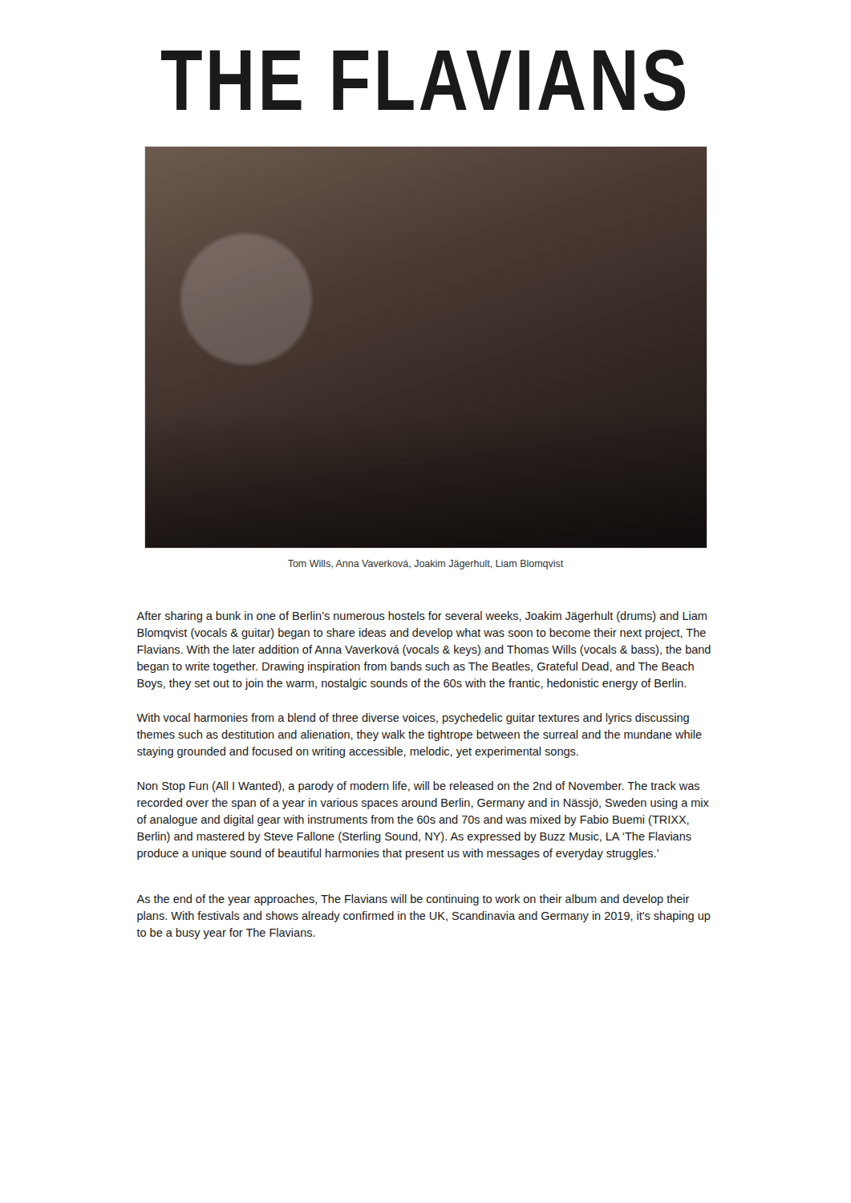The Flavians
Tom Wills, Anna Vaverková, Joakim Jägerhult, Liam Blomqvist
After sharing a bunk in one of Berlin’s numerous hostels for several weeks, Joakim Jägerhult (drums) and Liam Blomqvist (vocals & guitar) began to share ideas and develop what was soon to become their next project, The Flavians. With the later addition of Anna Vaverková (vocals & keys) and Thomas Wills (vocals & bass), the band began to write together. Drawing inspiration from bands such as The Beatles, Grateful Dead, and The Beach Boys, they set out to join the warm, nostalgic sounds of the 60s with the frantic, hedonistic energy of Berlin.
With vocal harmonies from a blend of three diverse voices, psychedelic guitar textures and lyrics discussing themes such as destitution and alienation, they walk the tightrope between the surreal and the mundane while staying grounded and focused on writing accessible, melodic, yet experimental songs.
Non Stop Fun (All I Wanted), a parody of modern life, will be released on the 2nd of November. The track was recorded over the span of a year in various spaces around Berlin, Germany and in Nässjö, Sweden using a mix of analogue and digital gear with instruments from the 60s and 70s and was mixed by Fabio Buemi (TRIXX, Berlin) and mastered by Steve Fallone (Sterling Sound, NY). As expressed by Buzz Music, LA ‘The Flavians produce a unique sound of beautiful harmonies that present us with messages of everyday struggles.’
As the end of the year approaches, The Flavians will be continuing to work on their album and develop their plans. With festivals and shows already confirmed in the UK, Scandinavia and Germany in 2019, it's shaping up to be a busy year for The Flavians.